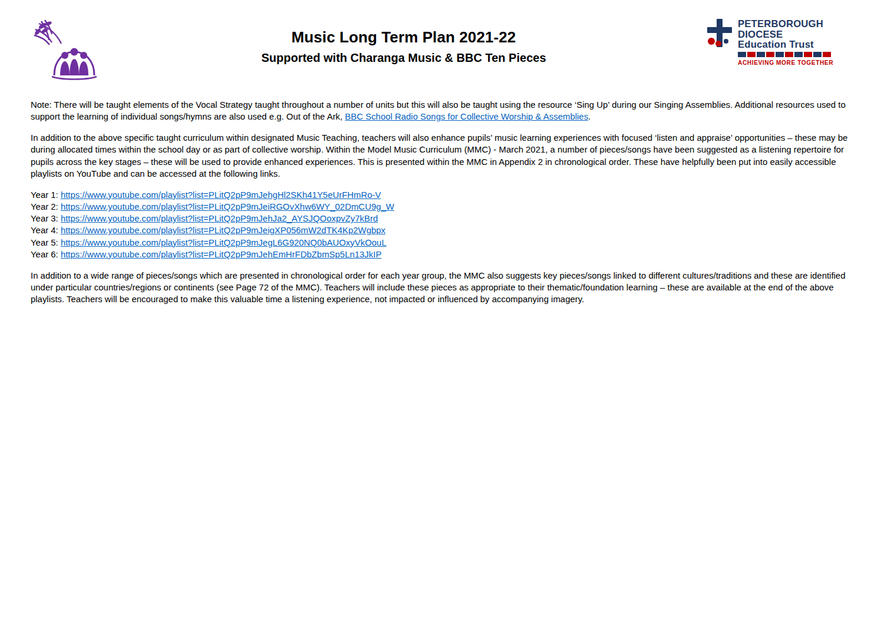Music Long Term Plan 2021-22
Supported with Charanga Music & BBC Ten Pieces
PETERBOROUGH DIOCESE
Education Trust
ACHIEVING MORE TOGETHER
Note: There will be taught elements of the Vocal Strategy taught throughout a number of units but this will also be taught using the resource ‘Sing Up’ during our Singing Assemblies. Additional resources used to support the learning of individual songs/hymns are also used e.g. Out of the Ark, BBC School Radio Songs for Collective Worship & Assemblies.
In addition to the above specific taught curriculum within designated Music Teaching, teachers will also enhance pupils’ music learning experiences with focused ‘listen and appraise’ opportunities – these may be during allocated times within the school day or as part of collective worship. Within the Model Music Curriculum (MMC) - March 2021, a number of pieces/songs have been suggested as a listening repertoire for pupils across the key stages – these will be used to provide enhanced experiences. This is presented within the MMC in Appendix 2 in chronological order. These have helpfully been put into easily accessible playlists on YouTube and can be accessed at the following links.
Year 1: https://www.youtube.com/playlist?list=PLitQ2pP9mJehgHl2SKh41Y5eUrFHmRo-V
Year 2: https://www.youtube.com/playlist?list=PLitQ2pP9mJeiRGOvXhw6WY_02DmCU9g_W
Year 3: https://www.youtube.com/playlist?list=PLitQ2pP9mJehJa2_AYSJQOoxpvZy7kBrd
Year 4: https://www.youtube.com/playlist?list=PLitQ2pP9mJeigXP056mW2dTK4Kp2Wgbpx
Year 5: https://www.youtube.com/playlist?list=PLitQ2pP9mJegL6G920NQ0bAUOxyVkOouL
Year 6: https://www.youtube.com/playlist?list=PLitQ2pP9mJehEmHrFDbZbmSp5Ln13JkIP
In addition to a wide range of pieces/songs which are presented in chronological order for each year group, the MMC also suggests key pieces/songs linked to different cultures/traditions and these are identified under particular countries/regions or continents (see Page 72 of the MMC). Teachers will include these pieces as appropriate to their thematic/foundation learning – these are available at the end of the above playlists. Teachers will be encouraged to make this valuable time a listening experience, not impacted or influenced by accompanying imagery.